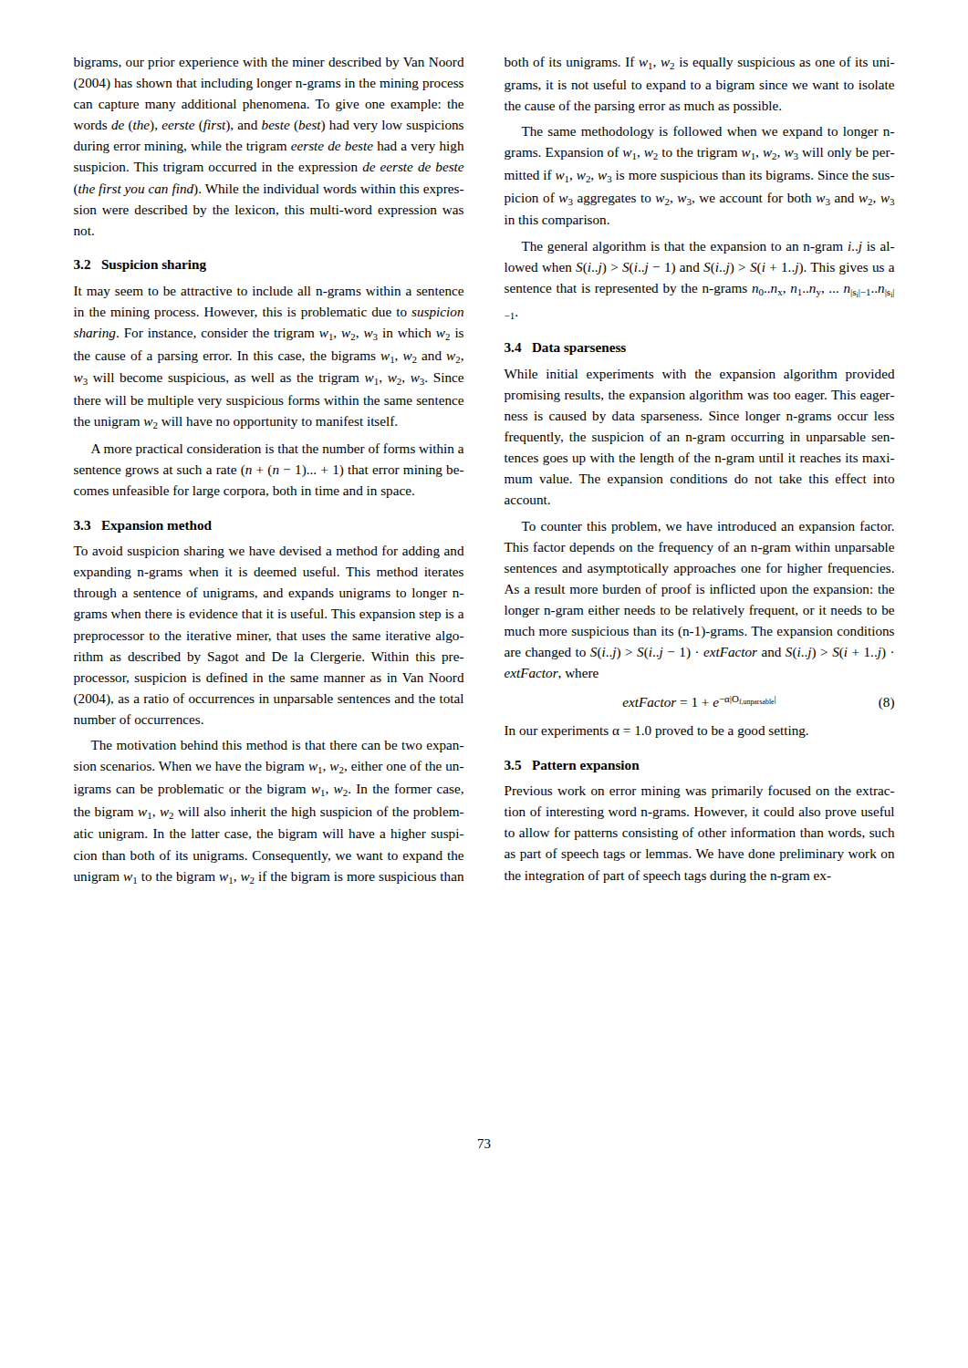bigrams, our prior experience with the miner described by Van Noord (2004) has shown that including longer n-grams in the mining process can capture many additional phenomena. To give one example: the words de (the), eerste (first), and beste (best) had very low suspicions during error mining, while the trigram eerste de beste had a very high suspicion. This trigram occurred in the expression de eerste de beste (the first you can find). While the individual words within this expression were described by the lexicon, this multi-word expression was not.
3.2 Suspicion sharing
It may seem to be attractive to include all n-grams within a sentence in the mining process. However, this is problematic due to suspicion sharing. For instance, consider the trigram w1, w2, w3 in which w2 is the cause of a parsing error. In this case, the bigrams w1, w2 and w2, w3 will become suspicious, as well as the trigram w1, w2, w3. Since there will be multiple very suspicious forms within the same sentence the unigram w2 will have no opportunity to manifest itself.
A more practical consideration is that the number of forms within a sentence grows at such a rate (n + (n − 1)... + 1) that error mining becomes unfeasible for large corpora, both in time and in space.
3.3 Expansion method
To avoid suspicion sharing we have devised a method for adding and expanding n-grams when it is deemed useful. This method iterates through a sentence of unigrams, and expands unigrams to longer n-grams when there is evidence that it is useful. This expansion step is a preprocessor to the iterative miner, that uses the same iterative algorithm as described by Sagot and De la Clergerie. Within this preprocessor, suspicion is defined in the same manner as in Van Noord (2004), as a ratio of occurrences in unparsable sentences and the total number of occurrences.
The motivation behind this method is that there can be two expansion scenarios. When we have the bigram w1, w2, either one of the unigrams can be problematic or the bigram w1, w2. In the former case, the bigram w1, w2 will also inherit the high suspicion of the problematic unigram. In the latter case, the bigram will have a higher suspicion than both of its unigrams. Consequently, we want to expand the unigram w1 to the bigram w1, w2 if the bigram is more suspicious than both of its unigrams. If w1, w2 is equally suspicious as one of its unigrams, it is not useful to expand to a bigram since we want to isolate the cause of the parsing error as much as possible.
The same methodology is followed when we expand to longer n-grams. Expansion of w1, w2 to the trigram w1, w2, w3 will only be permitted if w1, w2, w3 is more suspicious than its bigrams. Since the suspicion of w3 aggregates to w2, w3, we account for both w3 and w2, w3 in this comparison.
The general algorithm is that the expansion to an n-gram i..j is allowed when S(i..j) > S(i..j − 1) and S(i..j) > S(i + 1..j). This gives us a sentence that is represented by the n-grams n0..nx, n1..ny, ... n|si|−1..n|si|−1.
3.4 Data sparseness
While initial experiments with the expansion algorithm provided promising results, the expansion algorithm was too eager. This eagerness is caused by data sparseness. Since longer n-grams occur less frequently, the suspicion of an n-gram occurring in unparsable sentences goes up with the length of the n-gram until it reaches its maximum value. The expansion conditions do not take this effect into account.
To counter this problem, we have introduced an expansion factor. This factor depends on the frequency of an n-gram within unparsable sentences and asymptotically approaches one for higher frequencies. As a result more burden of proof is inflicted upon the expansion: the longer n-gram either needs to be relatively frequent, or it needs to be much more suspicious than its (n-1)-grams. The expansion conditions are changed to S(i..j) > S(i..j − 1) · extFactor and S(i..j) > S(i + 1..j) · extFactor, where
extFactor = 1 + e−α|Of,unparsable| (8)
In our experiments α = 1.0 proved to be a good setting.
3.5 Pattern expansion
Previous work on error mining was primarily focused on the extraction of interesting word n-grams. However, it could also prove useful to allow for patterns consisting of other information than words, such as part of speech tags or lemmas. We have done preliminary work on the integration of part of speech tags during the n-gram ex-
73